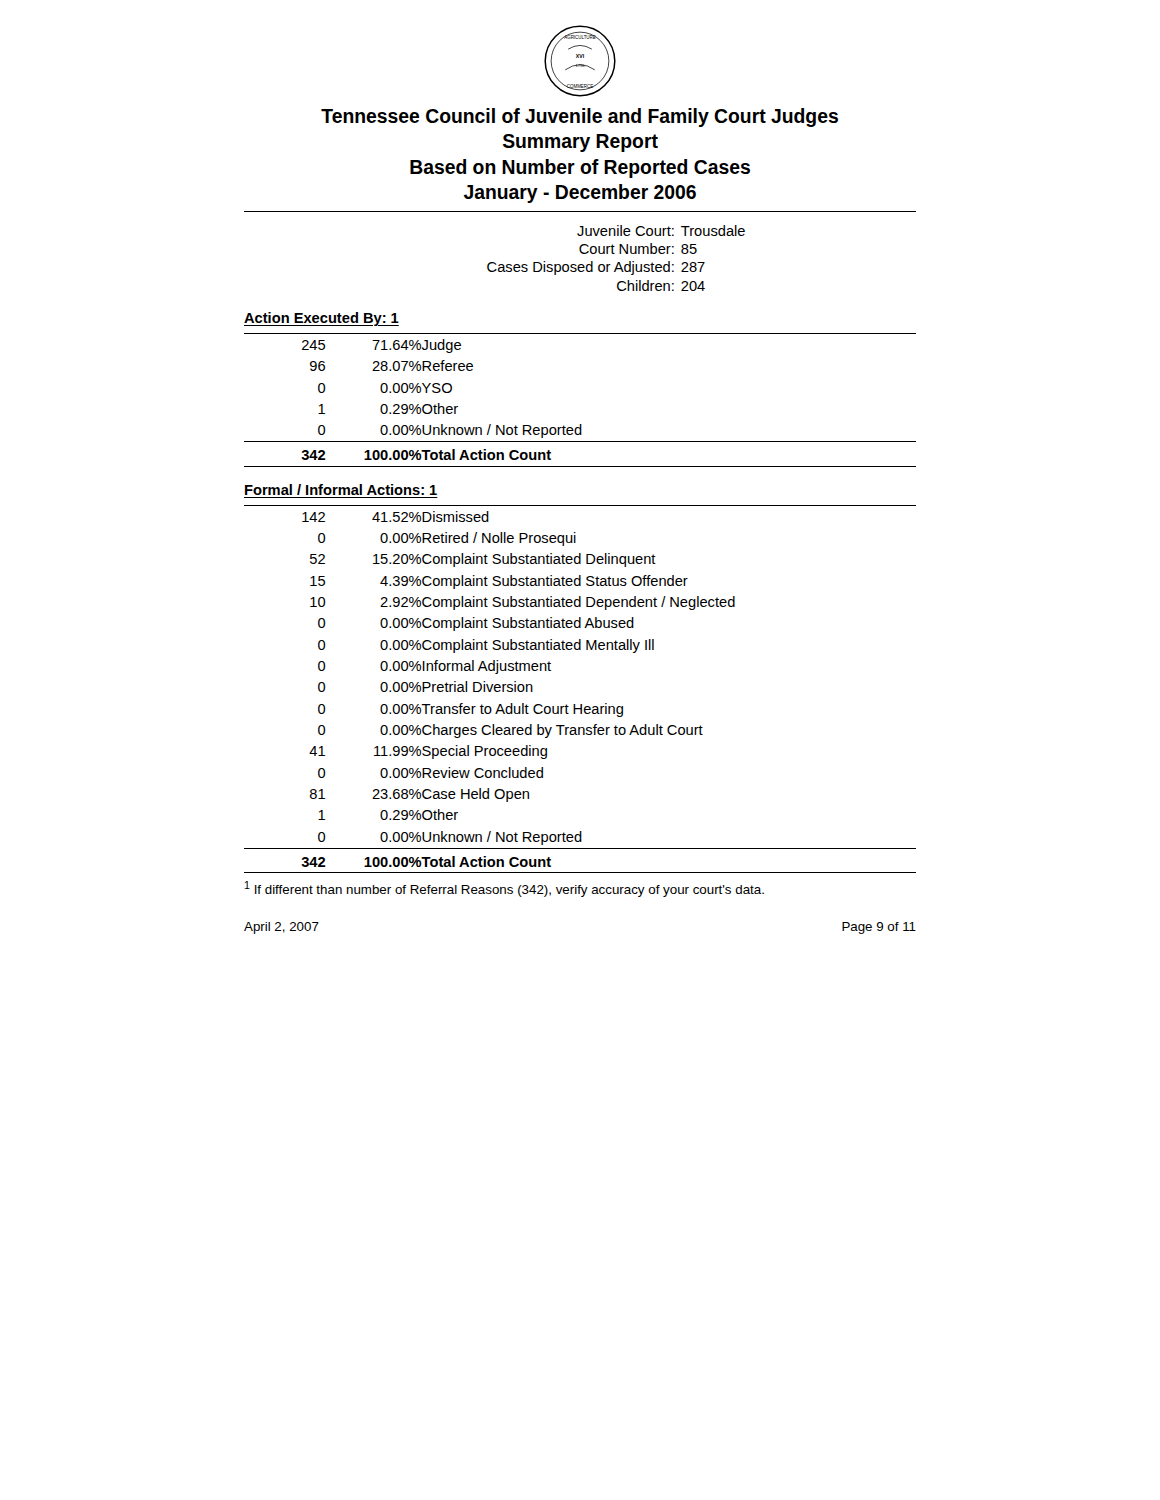AGRICULTURE COMMERCE XVI 1796
Tennessee Council of Juvenile and Family Court Judges
Summary Report
Based on Number of Reported Cases
January - December 2006
Juvenile Court: Trousdale
Court Number: 85
Cases Disposed or Adjusted: 287
Children: 204
Action Executed By: 1
| 245 | 71.64% | Judge |
| 96 | 28.07% | Referee |
| 0 | 0.00% | YSO |
| 1 | 0.29% | Other |
| 0 | 0.00% | Unknown / Not Reported |
| 342 | 100.00% | Total Action Count |
Formal / Informal Actions: 1
| 142 | 41.52% | Dismissed |
| 0 | 0.00% | Retired / Nolle Prosequi |
| 52 | 15.20% | Complaint Substantiated Delinquent |
| 15 | 4.39% | Complaint Substantiated Status Offender |
| 10 | 2.92% | Complaint Substantiated Dependent / Neglected |
| 0 | 0.00% | Complaint Substantiated Abused |
| 0 | 0.00% | Complaint Substantiated Mentally Ill |
| 0 | 0.00% | Informal Adjustment |
| 0 | 0.00% | Pretrial Diversion |
| 0 | 0.00% | Transfer to Adult Court Hearing |
| 0 | 0.00% | Charges Cleared by Transfer to Adult Court |
| 41 | 11.99% | Special Proceeding |
| 0 | 0.00% | Review Concluded |
| 81 | 23.68% | Case Held Open |
| 1 | 0.29% | Other |
| 0 | 0.00% | Unknown / Not Reported |
| 342 | 100.00% | Total Action Count |
1 If different than number of Referral Reasons (342), verify accuracy of your court's data.
April 2, 2007 Page 9 of 11